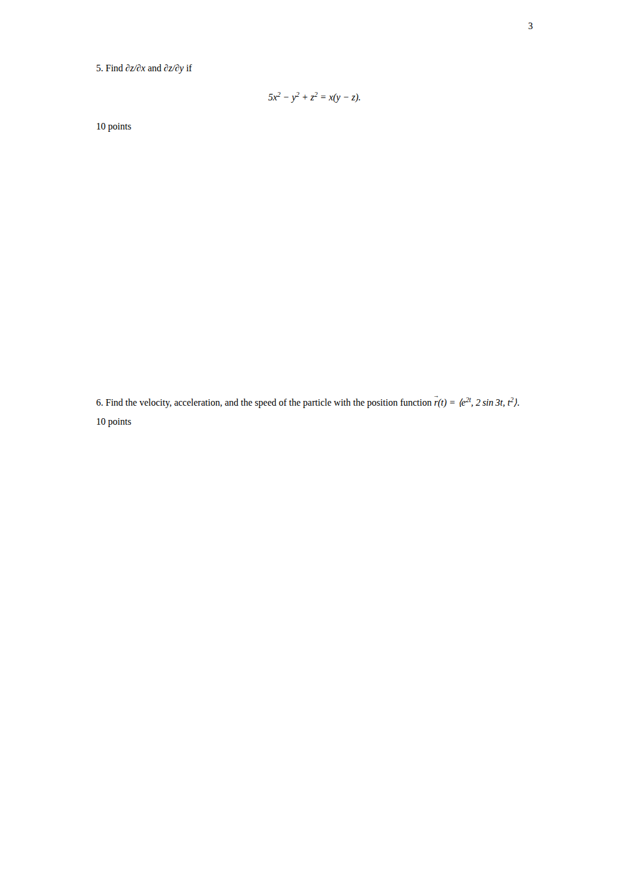3
5. Find ∂z/∂x and ∂z/∂y if
5x2 − y2 + z2 = x(y − z).
10 points
6. Find the velocity, acceleration, and the speed of the particle with the position function r(t) = ⟨e2t, 2 sin 3t, t2⟩.
10 points